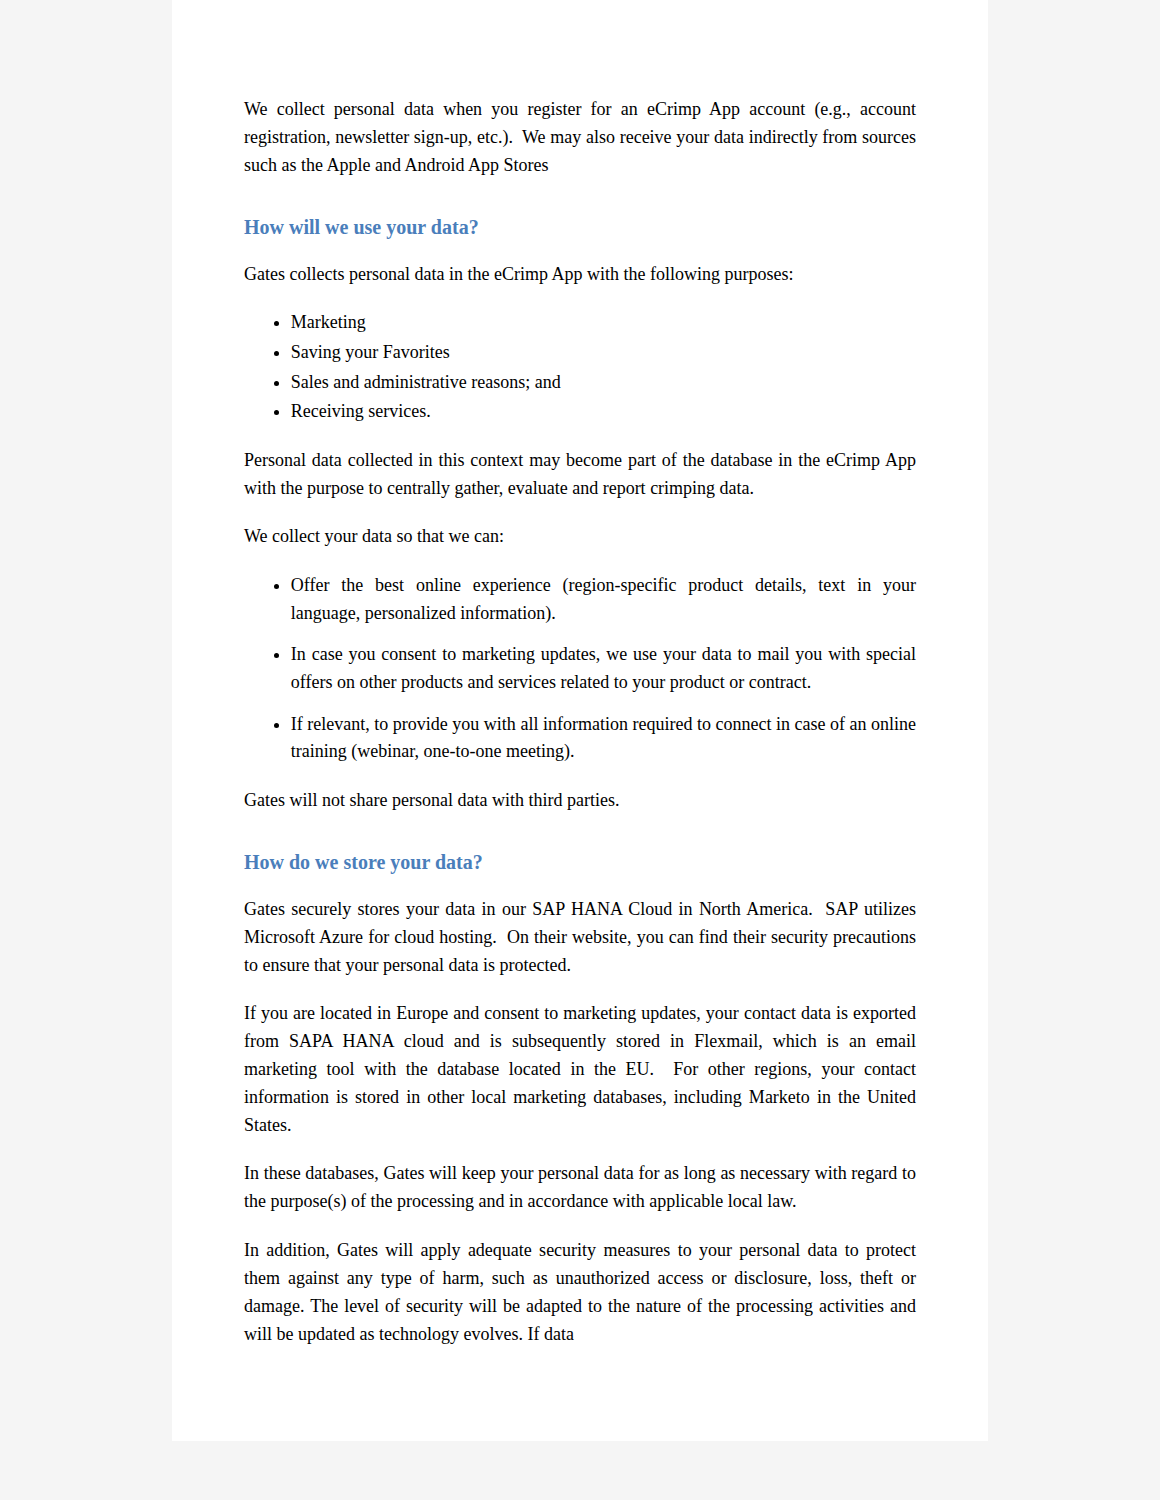We collect personal data when you register for an eCrimp App account (e.g., account registration, newsletter sign-up, etc.). We may also receive your data indirectly from sources such as the Apple and Android App Stores
How will we use your data?
Gates collects personal data in the eCrimp App with the following purposes:
Marketing
Saving your Favorites
Sales and administrative reasons; and
Receiving services.
Personal data collected in this context may become part of the database in the eCrimp App with the purpose to centrally gather, evaluate and report crimping data.
We collect your data so that we can:
Offer the best online experience (region-specific product details, text in your language, personalized information).
In case you consent to marketing updates, we use your data to mail you with special offers on other products and services related to your product or contract.
If relevant, to provide you with all information required to connect in case of an online training (webinar, one-to-one meeting).
Gates will not share personal data with third parties.
How do we store your data?
Gates securely stores your data in our SAP HANA Cloud in North America. SAP utilizes Microsoft Azure for cloud hosting. On their website, you can find their security precautions to ensure that your personal data is protected.
If you are located in Europe and consent to marketing updates, your contact data is exported from SAPA HANA cloud and is subsequently stored in Flexmail, which is an email marketing tool with the database located in the EU. For other regions, your contact information is stored in other local marketing databases, including Marketo in the United States.
In these databases, Gates will keep your personal data for as long as necessary with regard to the purpose(s) of the processing and in accordance with applicable local law.
In addition, Gates will apply adequate security measures to your personal data to protect them against any type of harm, such as unauthorized access or disclosure, loss, theft or damage. The level of security will be adapted to the nature of the processing activities and will be updated as technology evolves. If data